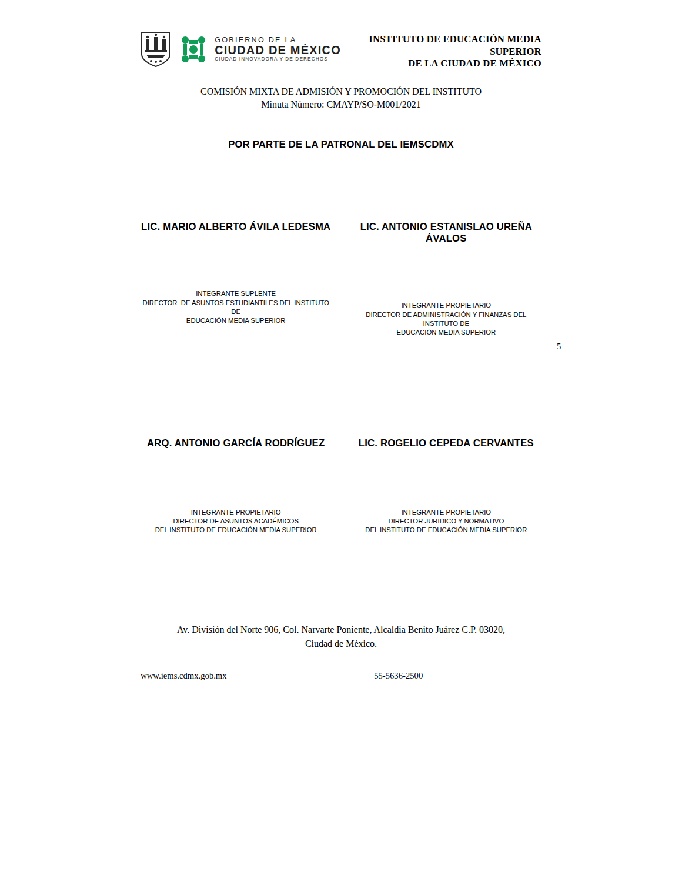GOBIERNO DE LA
CIUDAD DE MÉXICO
CIUDAD INNOVADORA Y DE DERECHOS
INSTITUTO DE EDUCACIÓN MEDIA SUPERIOR
DE LA CIUDAD DE MÉXICO
COMISIÓN MIXTA DE ADMISIÓN Y PROMOCIÓN DEL INSTITUTO
Minuta Número: CMAYP/SO-M001/2021
POR PARTE DE LA PATRONAL DEL IEMSCDMX
LIC. MARIO ALBERTO ÁVILA LEDESMA
INTEGRANTE SUPLENTE
DIRECTOR DE ASUNTOS ESTUDIANTILES DEL INSTITUTO DE
EDUCACIÓN MEDIA SUPERIOR
LIC. ANTONIO ESTANISLAO UREÑA ÁVALOS
INTEGRANTE PROPIETARIO
DIRECTOR DE ADMINISTRACIÓN Y FINANZAS DEL INSTITUTO DE
EDUCACIÓN MEDIA SUPERIOR
5
ARQ. ANTONIO GARCÍA RODRÍGUEZ
INTEGRANTE PROPIETARIO
DIRECTOR DE ASUNTOS ACADÉMICOS
DEL INSTITUTO DE EDUCACIÓN MEDIA SUPERIOR
LIC. ROGELIO CEPEDA CERVANTES
INTEGRANTE PROPIETARIO
DIRECTOR JURIDICO Y NORMATIVO
DEL INSTITUTO DE EDUCACIÓN MEDIA SUPERIOR
Av. División del Norte 906, Col. Narvarte Poniente, Alcaldía Benito Juárez C.P. 03020,
Ciudad de México.
www.iems.cdmx.gob.mx 55-5636-2500